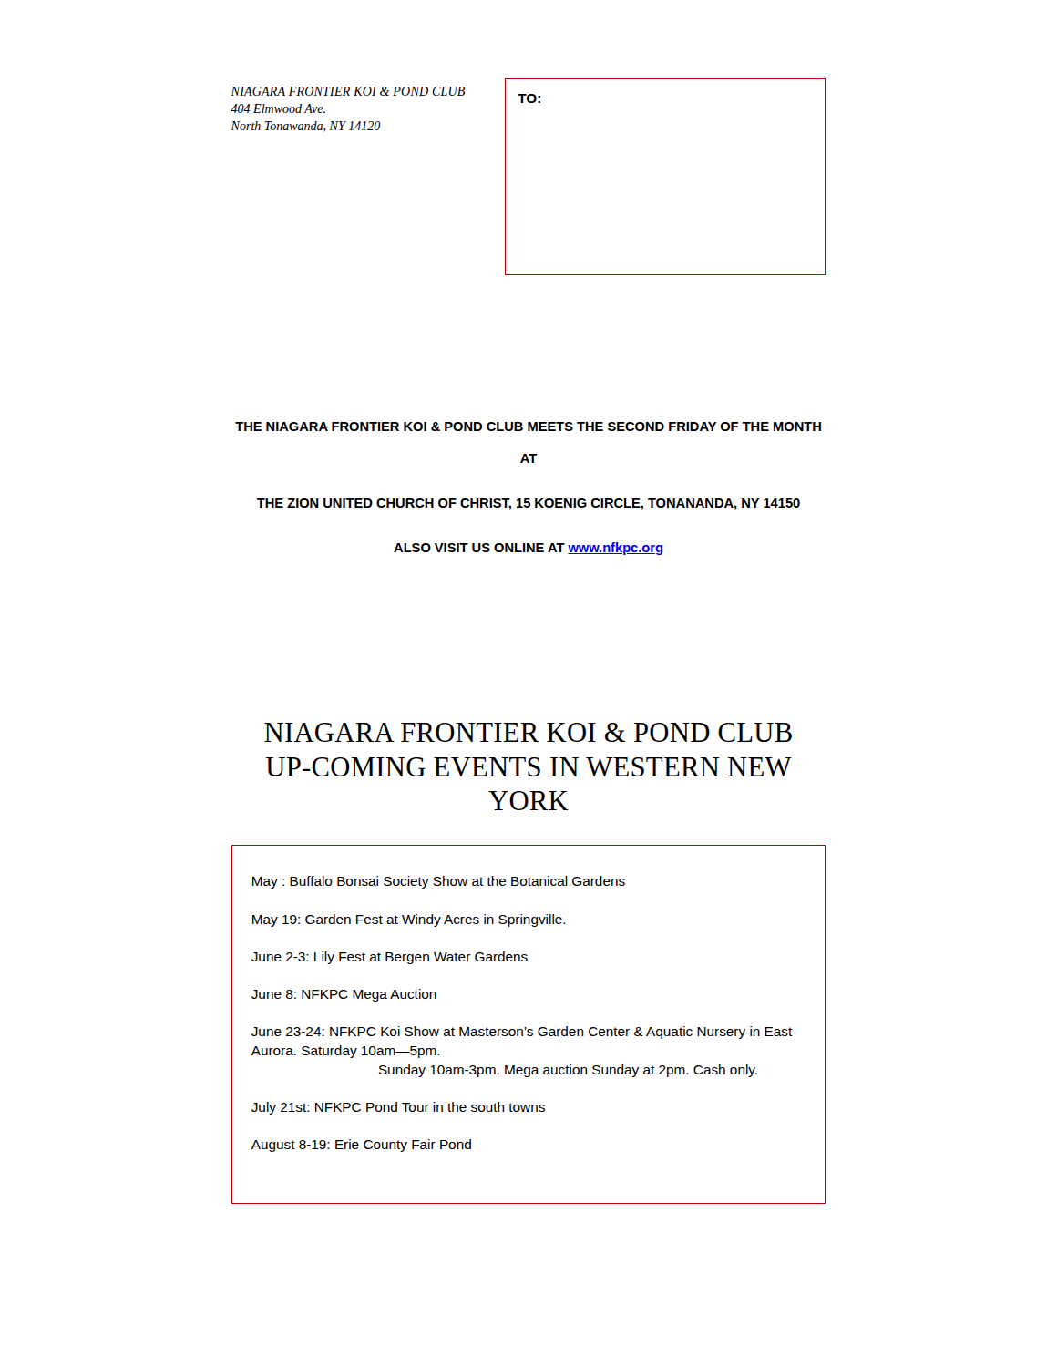NIAGARA FRONTIER KOI & POND CLUB
404 Elmwood Ave.
North Tonawanda, NY 14120
TO:
THE NIAGARA FRONTIER KOI & POND CLUB MEETS THE SECOND FRIDAY OF THE MONTH AT
THE ZION UNITED CHURCH OF CHRIST, 15 KOENIG CIRCLE, TONANANDA, NY 14150
ALSO VISIT US ONLINE AT www.nfkpc.org
NIAGARA FRONTIER KOI & POND CLUB
UP-COMING EVENTS IN WESTERN NEW YORK
May : Buffalo Bonsai Society Show at the Botanical Gardens
May 19: Garden Fest at Windy Acres in Springville.
June 2-3: Lily Fest at Bergen Water Gardens
June 8: NFKPC Mega Auction
June 23-24: NFKPC Koi Show at Masterson’s Garden Center & Aquatic Nursery in East Aurora. Saturday 10am—5pm. Sunday 10am-3pm. Mega auction Sunday at 2pm. Cash only.
July 21st: NFKPC Pond Tour in the south towns
August 8-19: Erie County Fair Pond